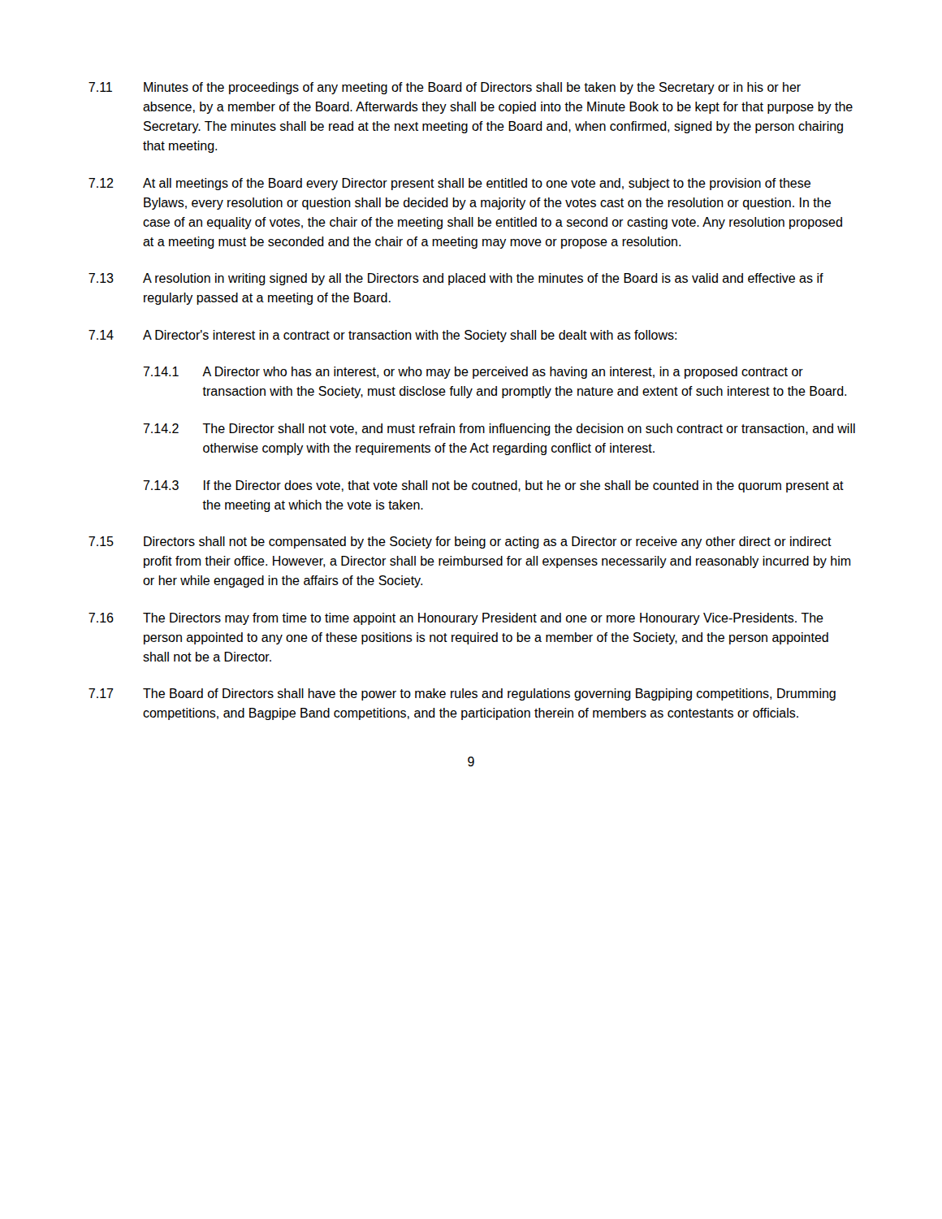7.11
Minutes of the proceedings of any meeting of the Board of Directors shall be taken by the Secretary or in his or her absence, by a member of the Board. Afterwards they shall be copied into the Minute Book to be kept for that purpose by the Secretary. The minutes shall be read at the next meeting of the Board and, when confirmed, signed by the person chairing that meeting.
7.12
At all meetings of the Board every Director present shall be entitled to one vote and, subject to the provision of these Bylaws, every resolution or question shall be decided by a majority of the votes cast on the resolution or question. In the case of an equality of votes, the chair of the meeting shall be entitled to a second or casting vote. Any resolution proposed at a meeting must be seconded and the chair of a meeting may move or propose a resolution.
7.13
A resolution in writing signed by all the Directors and placed with the minutes of the Board is as valid and effective as if regularly passed at a meeting of the Board.
7.14
A Director's interest in a contract or transaction with the Society shall be dealt with as follows:
7.14.1
A Director who has an interest, or who may be perceived as having an interest, in a proposed contract or transaction with the Society, must disclose fully and promptly the nature and extent of such interest to the Board.
7.14.2
The Director shall not vote, and must refrain from influencing the decision on such contract or transaction, and will otherwise comply with the requirements of the Act regarding conflict of interest.
7.14.3
If the Director does vote, that vote shall not be coutned, but he or she shall be counted in the quorum present at the meeting at which the vote is taken.
7.15
Directors shall not be compensated by the Society for being or acting as a Director or receive any other direct or indirect profit from their office. However, a Director shall be reimbursed for all expenses necessarily and reasonably incurred by him or her while engaged in the affairs of the Society.
7.16
The Directors may from time to time appoint an Honourary President and one or more Honourary Vice-Presidents. The person appointed to any one of these positions is not required to be a member of the Society, and the person appointed shall not be a Director.
7.17
The Board of Directors shall have the power to make rules and regulations governing Bagpiping competitions, Drumming competitions, and Bagpipe Band competitions, and the participation therein of members as contestants or officials.
9